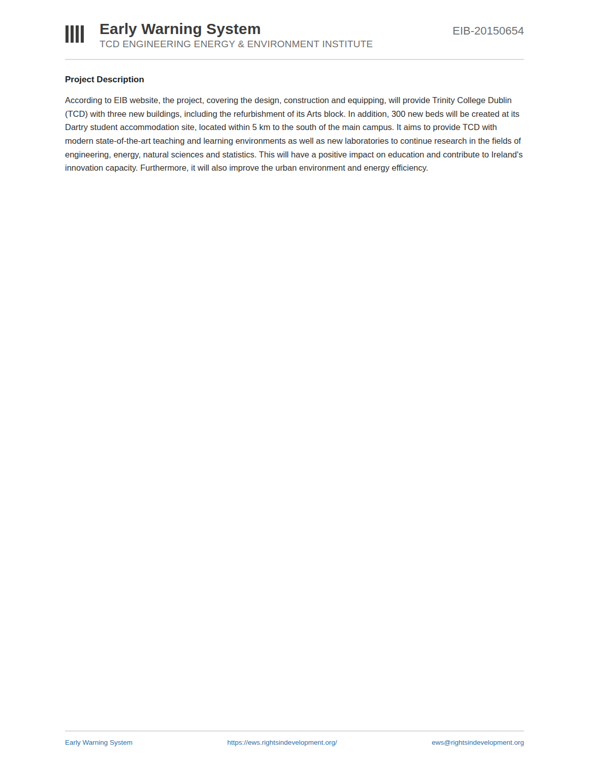Early Warning System
TCD ENGINEERING ENERGY & ENVIRONMENT INSTITUTE
EIB-20150654
Project Description
According to EIB website, the project, covering the design, construction and equipping, will provide Trinity College Dublin (TCD) with three new buildings, including the refurbishment of its Arts block. In addition, 300 new beds will be created at its Dartry student accommodation site, located within 5 km to the south of the main campus. It aims to provide TCD with modern state-of-the-art teaching and learning environments as well as new laboratories to continue research in the fields of engineering, energy, natural sciences and statistics. This will have a positive impact on education and contribute to Ireland's innovation capacity. Furthermore, it will also improve the urban environment and energy efficiency.
Early Warning System
https://ews.rightsindevelopment.org/
ews@rightsindevelopment.org